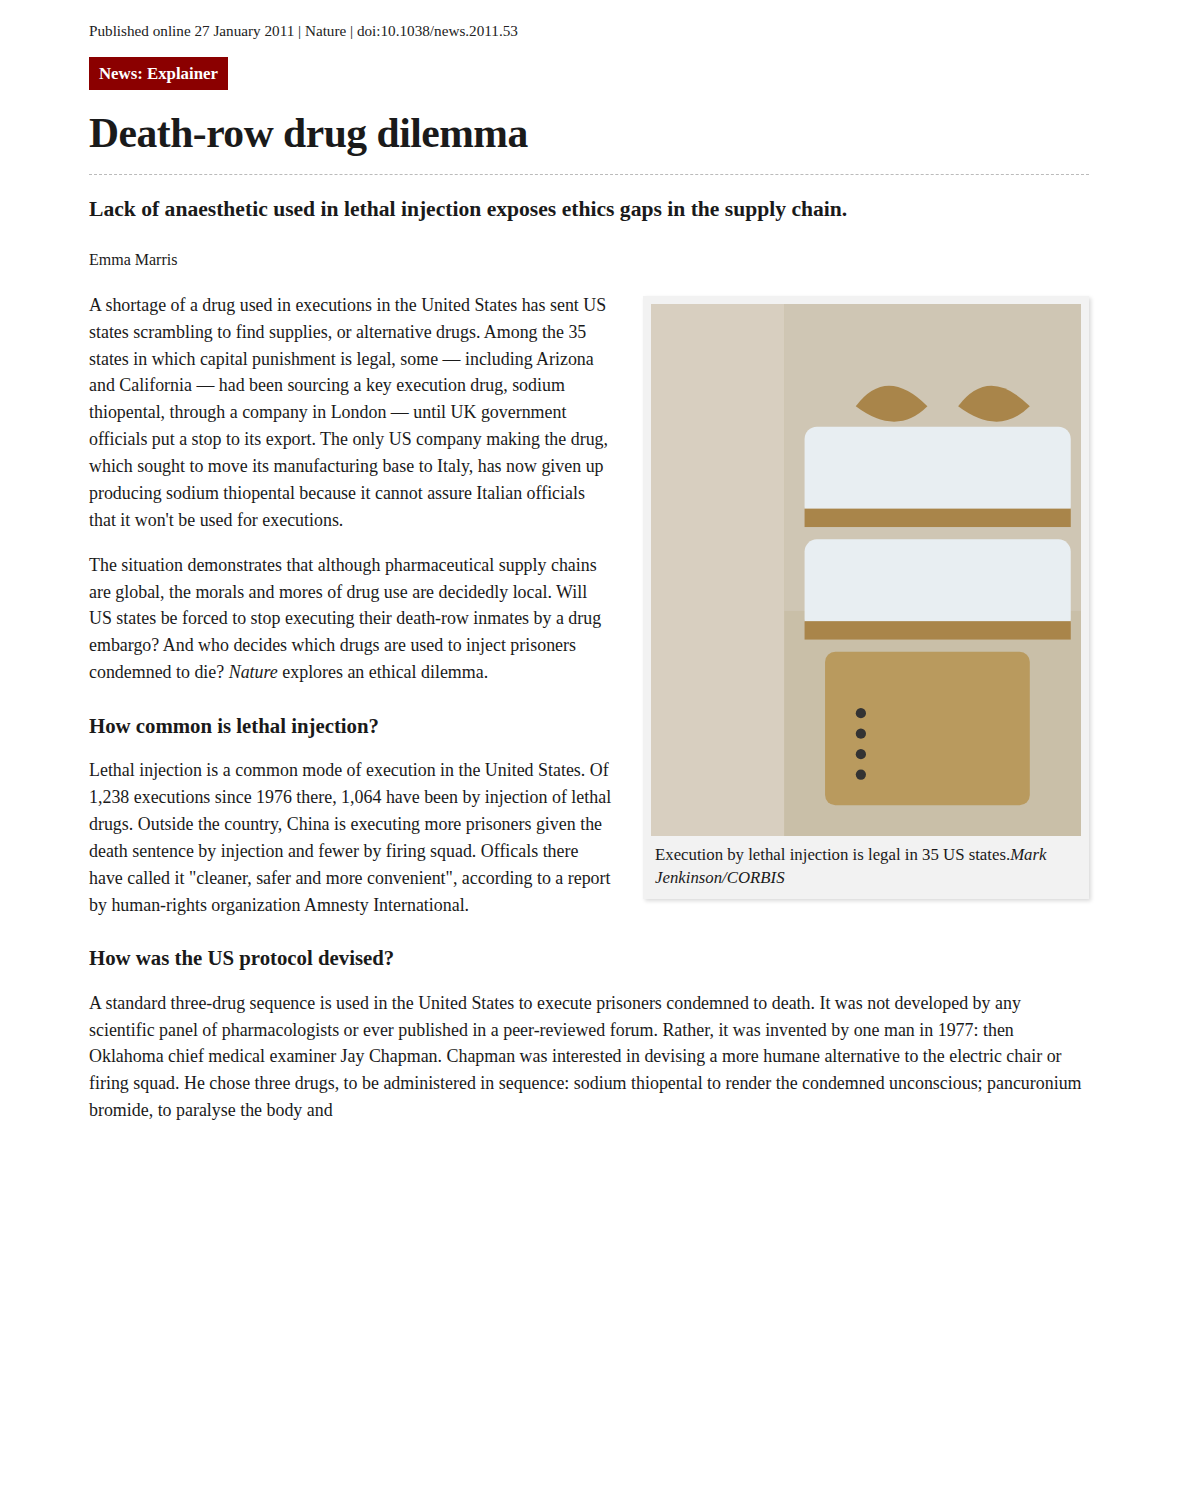Published online 27 January 2011 | Nature | doi:10.1038/news.2011.53
News: Explainer
Death-row drug dilemma
Lack of anaesthetic used in lethal injection exposes ethics gaps in the supply chain.
Emma Marris
Execution by lethal injection is legal in 35 US states.Mark Jenkinson/CORBIS
A shortage of a drug used in executions in the United States has sent US states scrambling to find supplies, or alternative drugs. Among the 35 states in which capital punishment is legal, some — including Arizona and California — had been sourcing a key execution drug, sodium thiopental, through a company in London — until UK government officials put a stop to its export. The only US company making the drug, which sought to move its manufacturing base to Italy, has now given up producing sodium thiopental because it cannot assure Italian officials that it won't be used for executions.
The situation demonstrates that although pharmaceutical supply chains are global, the morals and mores of drug use are decidedly local. Will US states be forced to stop executing their death-row inmates by a drug embargo? And who decides which drugs are used to inject prisoners condemned to die? Nature explores an ethical dilemma.
How common is lethal injection?
Lethal injection is a common mode of execution in the United States. Of 1,238 executions since 1976 there, 1,064 have been by injection of lethal drugs. Outside the country, China is executing more prisoners given the death sentence by injection and fewer by firing squad. Officals there have called it "cleaner, safer and more convenient", according to a report by human-rights organization Amnesty International.
How was the US protocol devised?
A standard three-drug sequence is used in the United States to execute prisoners condemned to death. It was not developed by any scientific panel of pharmacologists or ever published in a peer-reviewed forum. Rather, it was invented by one man in 1977: then Oklahoma chief medical examiner Jay Chapman. Chapman was interested in devising a more humane alternative to the electric chair or firing squad. He chose three drugs, to be administered in sequence: sodium thiopental to render the condemned unconscious; pancuronium bromide, to paralyse the body and